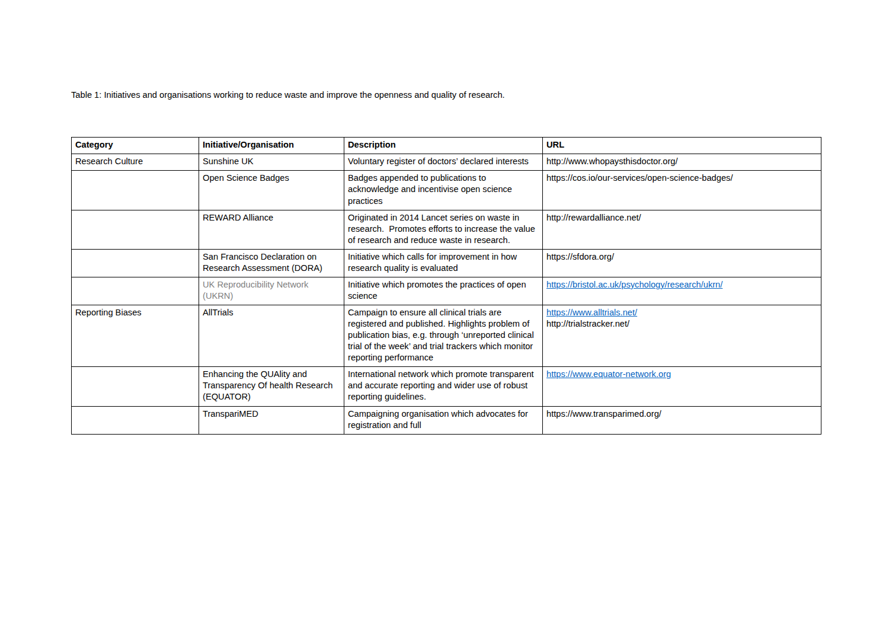Table 1: Initiatives and organisations working to reduce waste and improve the openness and quality of research.
| Category | Initiative/Organisation | Description | URL |
| --- | --- | --- | --- |
| Research Culture | Sunshine UK | Voluntary register of doctors’ declared interests | http://www.whopaysthisdoctor.org/ |
| | Open Science Badges | Badges appended to publications to acknowledge and incentivise open science practices | https://cos.io/our-services/open-science-badges/ |
| | REWARD Alliance | Originated in 2014 Lancet series on waste in research. Promotes efforts to increase the value of research and reduce waste in research. | http://rewardalliance.net/ |
| | San Francisco Declaration on Research Assessment (DORA) | Initiative which calls for improvement in how research quality is evaluated | https://sfdora.org/ |
| | UK Reproducibility Network (UKRN) | Initiative which promotes the practices of open science | https://bristol.ac.uk/psychology/research/ukrn/ |
| Reporting Biases | AllTrials | Campaign to ensure all clinical trials are registered and published. Highlights problem of publication bias, e.g. through ‘unreported clinical trial of the week’ and trial trackers which monitor reporting performance | https://www.alltrials.net/ http://trialstracker.net/ |
| | Enhancing the QUAlity and Transparency Of health Research (EQUATOR) | International network which promote transparent and accurate reporting and wider use of robust reporting guidelines. | https://www.equator-network.org |
| | TranspariMED | Campaigning organisation which advocates for registration and full | https://www.transparimed.org/ |